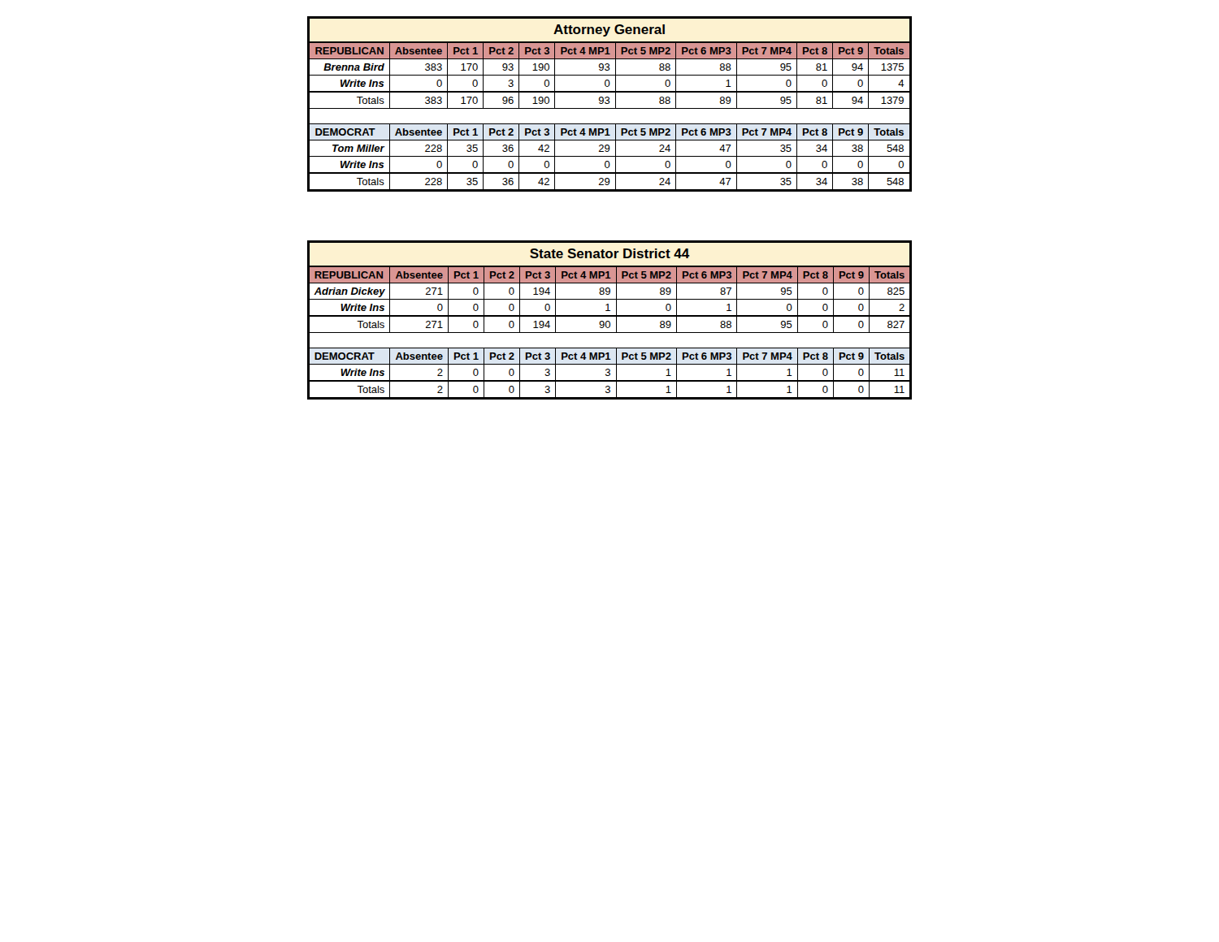| Attorney General |
| REPUBLICAN | Absentee | Pct 1 | Pct 2 | Pct 3 | Pct 4 MP1 | Pct 5 MP2 | Pct 6 MP3 | Pct 7 MP4 | Pct 8 | Pct 9 | Totals |
| Brenna Bird | 383 | 170 | 93 | 190 | 93 | 88 | 88 | 95 | 81 | 94 | 1375 |
| Write Ins | 0 | 0 | 3 | 0 | 0 | 0 | 1 | 0 | 0 | 0 | 4 |
| Totals | 383 | 170 | 96 | 190 | 93 | 88 | 89 | 95 | 81 | 94 | 1379 |
| DEMOCRAT | Absentee | Pct 1 | Pct 2 | Pct 3 | Pct 4 MP1 | Pct 5 MP2 | Pct 6 MP3 | Pct 7 MP4 | Pct 8 | Pct 9 | Totals |
| Tom Miller | 228 | 35 | 36 | 42 | 29 | 24 | 47 | 35 | 34 | 38 | 548 |
| Write Ins | 0 | 0 | 0 | 0 | 0 | 0 | 0 | 0 | 0 | 0 | 0 |
| Totals | 228 | 35 | 36 | 42 | 29 | 24 | 47 | 35 | 34 | 38 | 548 |
| State Senator District 44 |
| REPUBLICAN | Absentee | Pct 1 | Pct 2 | Pct 3 | Pct 4 MP1 | Pct 5 MP2 | Pct 6 MP3 | Pct 7 MP4 | Pct 8 | Pct 9 | Totals |
| Adrian Dickey | 271 | 0 | 0 | 194 | 89 | 89 | 87 | 95 | 0 | 0 | 825 |
| Write Ins | 0 | 0 | 0 | 0 | 1 | 0 | 1 | 0 | 0 | 0 | 2 |
| Totals | 271 | 0 | 0 | 194 | 90 | 89 | 88 | 95 | 0 | 0 | 827 |
| DEMOCRAT | Absentee | Pct 1 | Pct 2 | Pct 3 | Pct 4 MP1 | Pct 5 MP2 | Pct 6 MP3 | Pct 7 MP4 | Pct 8 | Pct 9 | Totals |
| Write Ins | 2 | 0 | 0 | 3 | 3 | 1 | 1 | 1 | 0 | 0 | 11 |
| Totals | 2 | 0 | 0 | 3 | 3 | 1 | 1 | 1 | 0 | 0 | 11 |